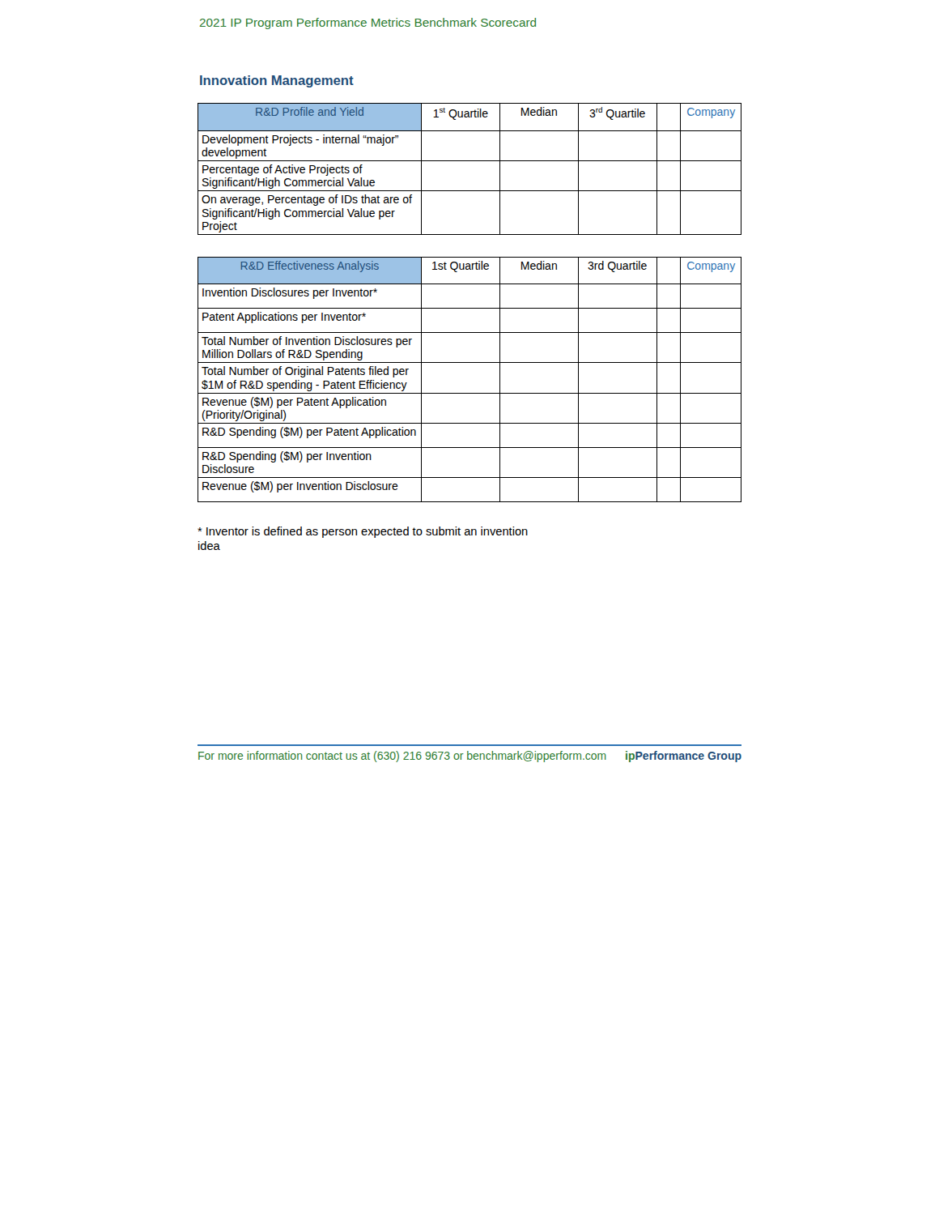2021 IP Program Performance Metrics Benchmark Scorecard
Innovation Management
| R&D Profile and Yield | 1 st Quartile | Median | 3 rd Quartile | | Company |
| --- | --- | --- | --- | --- | --- |
| Development Projects - internal “major” development | | | | | |
| Percentage of Active Projects of Significant/High Commercial Value | | | | | |
| On average, Percentage of IDs that are of Significant/High Commercial Value per Project | | | | | |
| R&D Effectiveness Analysis | 1st Quartile | Median | 3rd Quartile | | Company |
| --- | --- | --- | --- | --- | --- |
| Invention Disclosures per Inventor* | | | | | |
| Patent Applications per Inventor* | | | | | |
| Total Number of Invention Disclosures per Million Dollars of R&D Spending | | | | | |
| Total Number of Original Patents filed per $1M of R&D spending - Patent Efficiency | | | | | |
| Revenue ($M) per Patent Application (Priority/Original) | | | | | |
| R&D Spending ($M) per Patent Application | | | | | |
| R&D Spending ($M) per Invention Disclosure | | | | | |
| Revenue ($M) per Invention Disclosure | | | | | |
* Inventor is defined as person expected to submit an invention idea
For more information contact us at (630) 216 9673 or benchmark@ipperform.com ip Performance Group